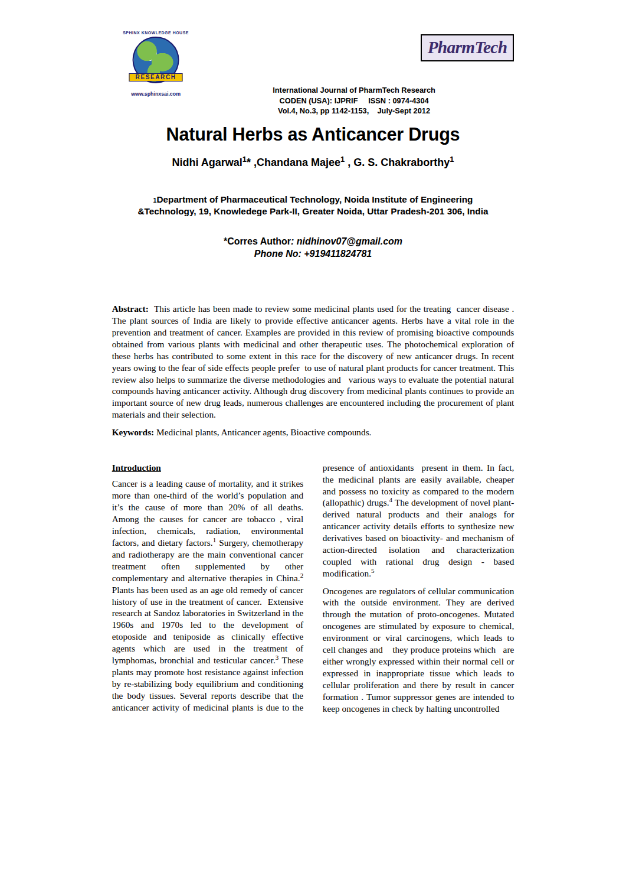SPHINX KNOWLEDGE HOUSE
RESEARCH
www.sphinxsai.com
PharmTech
International Journal of PharmTech Research
CODEN (USA): IJPRIF ISSN : 0974-4304
Vol.4, No.3, pp 1142-1153, July-Sept 2012
Natural Herbs as Anticancer Drugs
Nidhi Agarwal1* ,Chandana Majee1 , G. S. Chakraborthy1
1 Department of Pharmaceutical Technology, Noida Institute of Engineering &Technology, 19, Knowledege Park-II, Greater Noida, Uttar Pradesh-201 306, India
*Corres Author: nidhinov07@gmail.com
Phone No: +919411824781
Abstract: This article has been made to review some medicinal plants used for the treating cancer disease . The plant sources of India are likely to provide effective anticancer agents. Herbs have a vital role in the prevention and treatment of cancer. Examples are provided in this review of promising bioactive compounds obtained from various plants with medicinal and other therapeutic uses. The photochemical exploration of these herbs has contributed to some extent in this race for the discovery of new anticancer drugs. In recent years owing to the fear of side effects people prefer to use of natural plant products for cancer treatment. This review also helps to summarize the diverse methodologies and various ways to evaluate the potential natural compounds having anticancer activity. Although drug discovery from medicinal plants continues to provide an important source of new drug leads, numerous challenges are encountered including the procurement of plant materials and their selection.
Keywords: Medicinal plants, Anticancer agents, Bioactive compounds.
Introduction
Cancer is a leading cause of mortality, and it strikes more than one-third of the world’s population and it’s the cause of more than 20% of all deaths. Among the causes for cancer are tobacco , viral infection, chemicals, radiation, environmental factors, and dietary factors.1 Surgery, chemotherapy and radiotherapy are the main conventional cancer treatment often supplemented by other complementary and alternative therapies in China.2 Plants has been used as an age old remedy of cancer history of use in the treatment of cancer. Extensive research at Sandoz laboratories in Switzerland in the 1960s and 1970s led to the development of etoposide and teniposide as clinically effective agents which are used in the treatment of lymphomas, bronchial and testicular cancer.3 These plants may promote host resistance against infection by re-stabilizing body equilibrium and conditioning the body tissues. Several reports describe that the anticancer activity of medicinal plants is due to the presence of antioxidants present in them. In fact, the medicinal plants are easily available, cheaper and possess no toxicity as compared to the modern (allopathic) drugs.4 The development of novel plant-derived natural products and their analogs for anticancer activity details efforts to synthesize new derivatives based on bioactivity- and mechanism of action-directed isolation and characterization coupled with rational drug design - based modification.5
Oncogenes are regulators of cellular communication with the outside environment. They are derived through the mutation of proto-oncogenes. Mutated oncogenes are stimulated by exposure to chemical, environment or viral carcinogens, which leads to cell changes and they produce proteins which are either wrongly expressed within their normal cell or expressed in inappropriate tissue which leads to cellular proliferation and there by result in cancer formation . Tumor suppressor genes are intended to keep oncogenes in check by halting uncontrolled